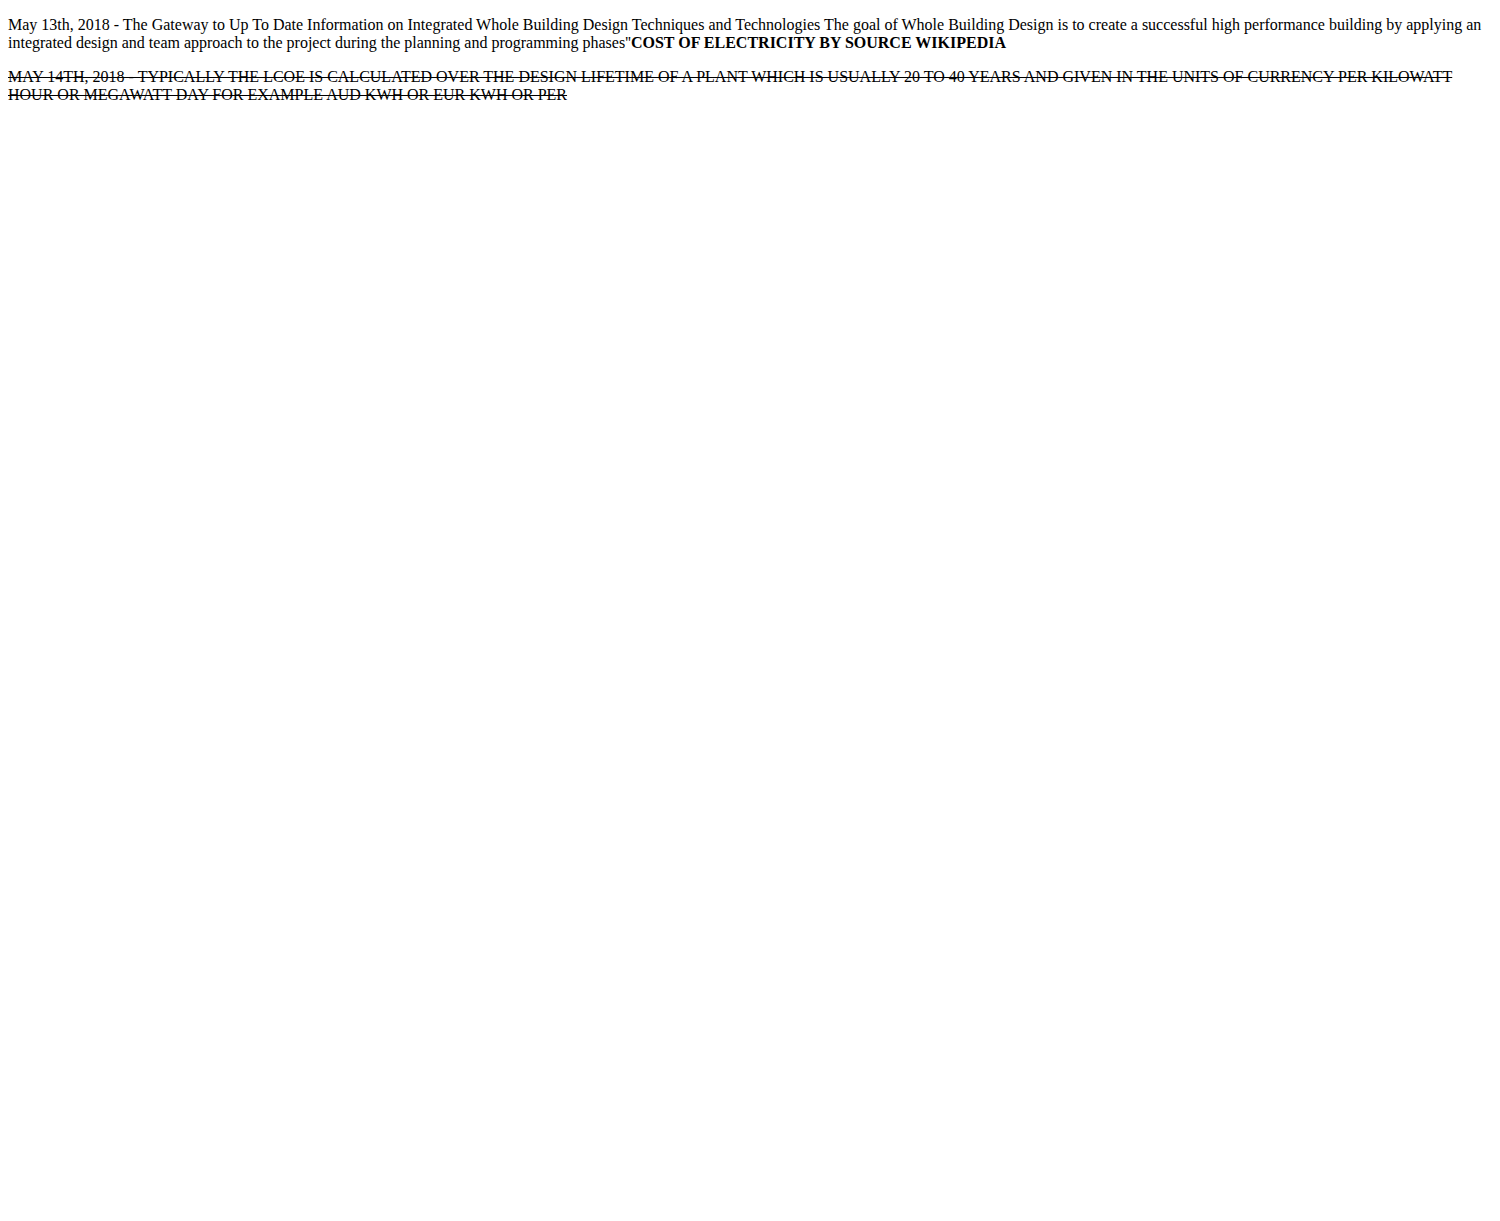May 13th, 2018 - The Gateway to Up To Date Information on Integrated Whole Building Design Techniques and Technologies The goal of Whole Building Design is to create a successful high performance building by applying an integrated design and team approach to the project during the planning and programming phases''COST OF ELECTRICITY BY SOURCE WIKIPEDIA
MAY 14TH, 2018 - TYPICALLY THE LCOE IS CALCULATED OVER THE DESIGN LIFETIME OF A PLANT WHICH IS USUALLY 20 TO 40 YEARS AND GIVEN IN THE UNITS OF CURRENCY PER KILOWATT HOUR OR MEGAWATT DAY FOR EXAMPLE AUD KWH OR EUR KWH OR PER